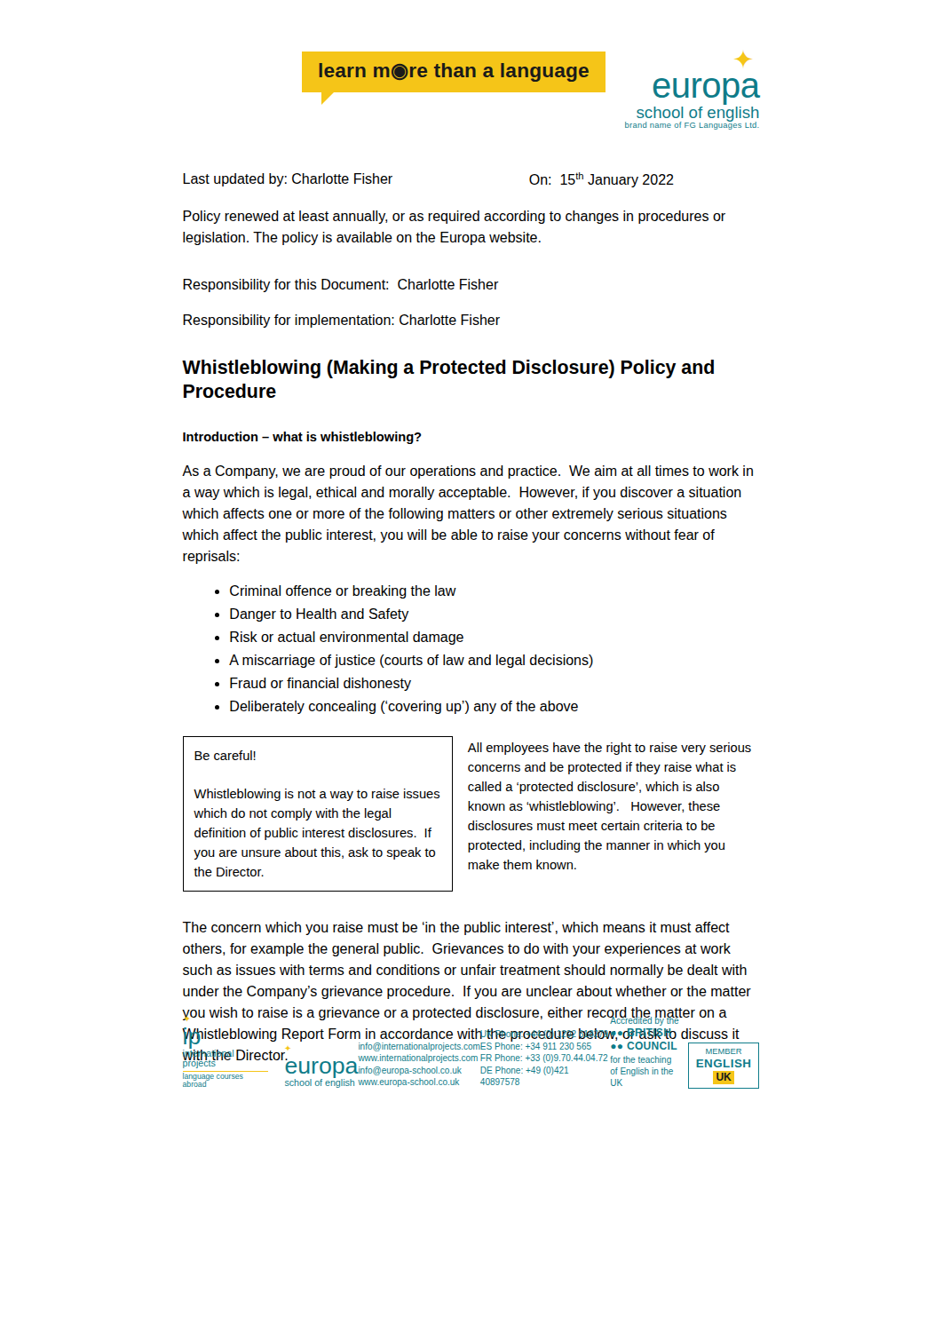learn m◉re than a language
✦
europa
school of english
brand name of FG Languages Ltd.
Last updated by: Charlotte Fisher On: 15th January 2022
Policy renewed at least annually, or as required according to changes in procedures or legislation. The policy is available on the Europa website.
Responsibility for this Document: Charlotte Fisher
Responsibility for implementation: Charlotte Fisher
Whistleblowing (Making a Protected Disclosure) Policy and Procedure
Introduction – what is whistleblowing?
As a Company, we are proud of our operations and practice. We aim at all times to work in a way which is legal, ethical and morally acceptable. However, if you discover a situation which affects one or more of the following matters or other extremely serious situations which affect the public interest, you will be able to raise your concerns without fear of reprisals:
Criminal offence or breaking the law
Danger to Health and Safety
Risk or actual environmental damage
A miscarriage of justice (courts of law and legal decisions)
Fraud or financial dishonesty
Deliberately concealing (‘covering up’) any of the above
Be careful!
Whistleblowing is not a way to raise issues which do not comply with the legal definition of public interest disclosures. If you are unsure about this, ask to speak to the Director.
All employees have the right to raise very serious concerns and be protected if they raise what is called a ‘protected disclosure’, which is also known as ‘whistleblowing’. However, these disclosures must meet certain criteria to be protected, including the manner in which you make them known.
The concern which you raise must be ‘in the public interest’, which means it must affect others, for example the general public. Grievances to do with your experiences at work such as issues with terms and conditions or unfair treatment should normally be dealt with under the Company’s grievance procedure. If you are unclear about whether or the matter you wish to raise is a grievance or a protected disclosure, either record the matter on a Whistleblowing Report Form in accordance with the procedure below, or ask to discuss it with the Director.
✦
ip
international
projects
language courses abroad
✦
europa
school of english
info@internationalprojects.com
www.internationalprojects.com
info@europa-school.co.uk
www.europa-school.co.uk
UK Phone: +44 (0) 1202 618279
ES Phone: +34 911 230 565
FR Phone: +33 (0)9.70.44.04.72
DE Phone: +49 (0)421 40897578
Accredited by the
●● BRITISH
●● COUNCIL
for the teaching
of English in the UK
MEMBER
ENGLISH
UK